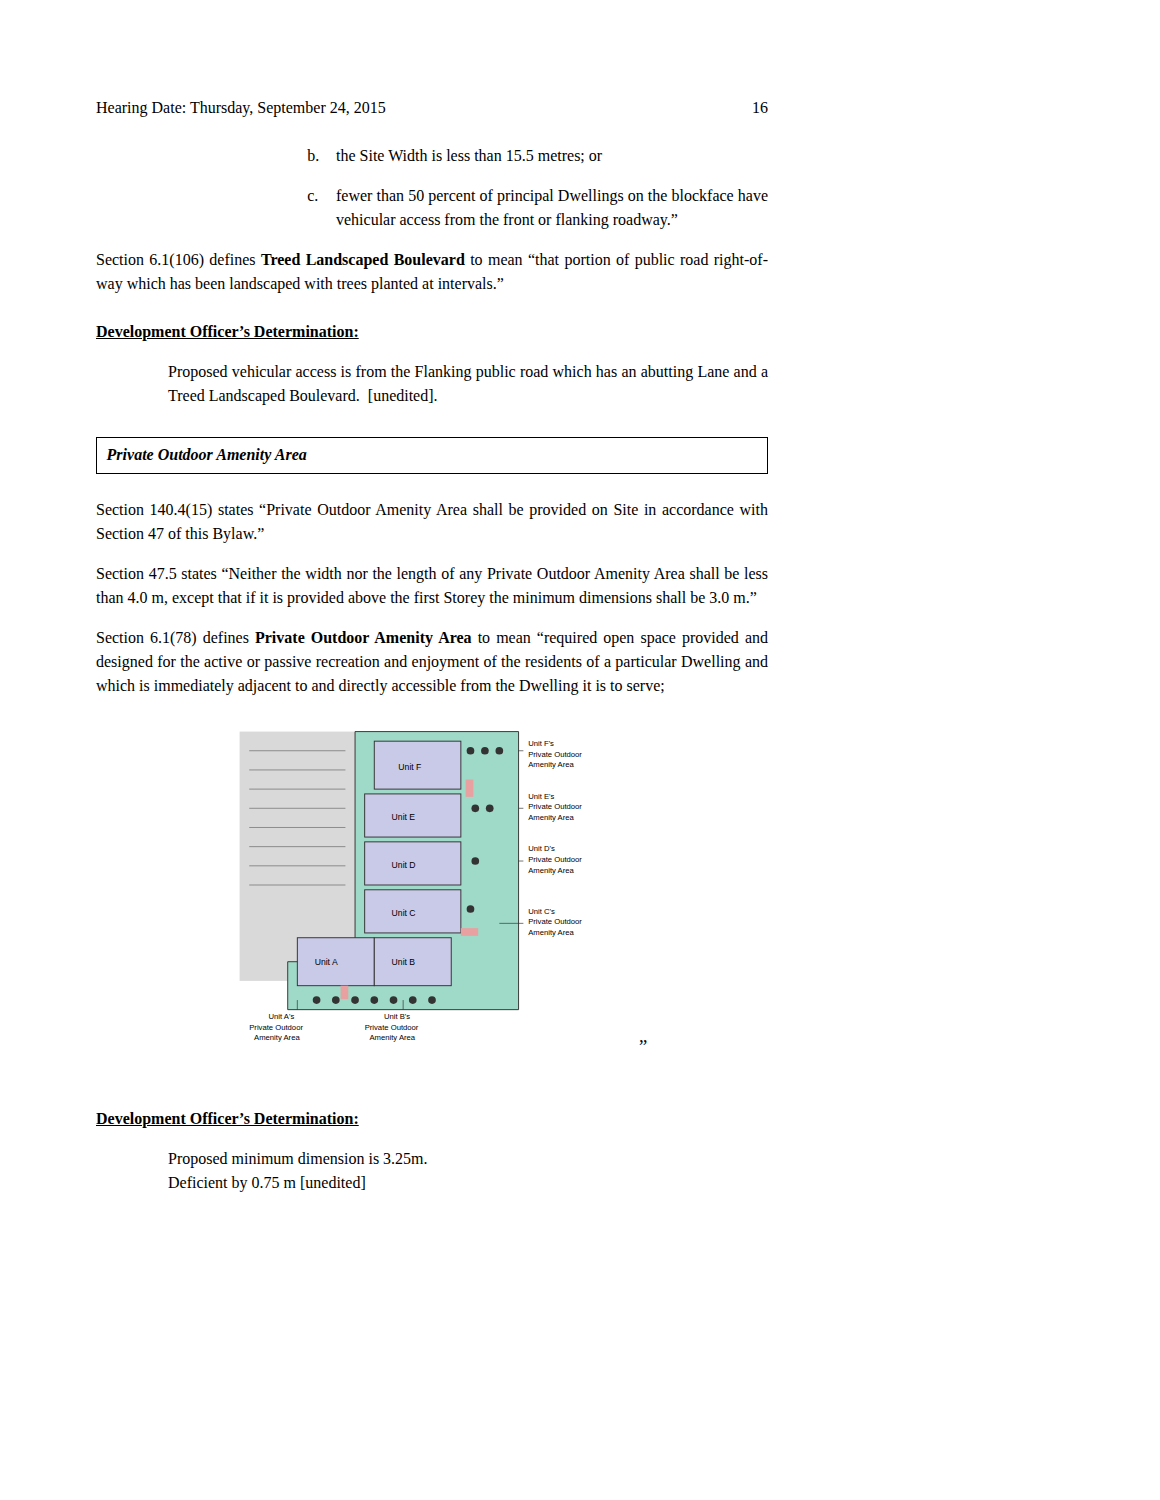Hearing Date: Thursday, September 24, 2015
16
b.
the Site Width is less than 15.5 metres; or
c.
fewer than 50 percent of principal Dwellings on the blockface have vehicular access from the front or flanking roadway.”
Section 6.1(106) defines Treed Landscaped Boulevard to mean “that portion of public road right-of-way which has been landscaped with trees planted at intervals.”
Development Officer’s Determination:
Proposed vehicular access is from the Flanking public road which has an abutting Lane and a Treed Landscaped Boulevard. [unedited].
Private Outdoor Amenity Area
Section 140.4(15) states “Private Outdoor Amenity Area shall be provided on Site in accordance with Section 47 of this Bylaw.”
Section 47.5 states “Neither the width nor the length of any Private Outdoor Amenity Area shall be less than 4.0 m, except that if it is provided above the first Storey the minimum dimensions shall be 3.0 m.”
Section 6.1(78) defines Private Outdoor Amenity Area to mean “required open space provided and designed for the active or passive recreation and enjoyment of the residents of a particular Dwelling and which is immediately adjacent to and directly accessible from the Dwelling it is to serve;
”
Development Officer’s Determination:
Proposed minimum dimension is 3.25m.
Deficient by 0.75 m [unedited]